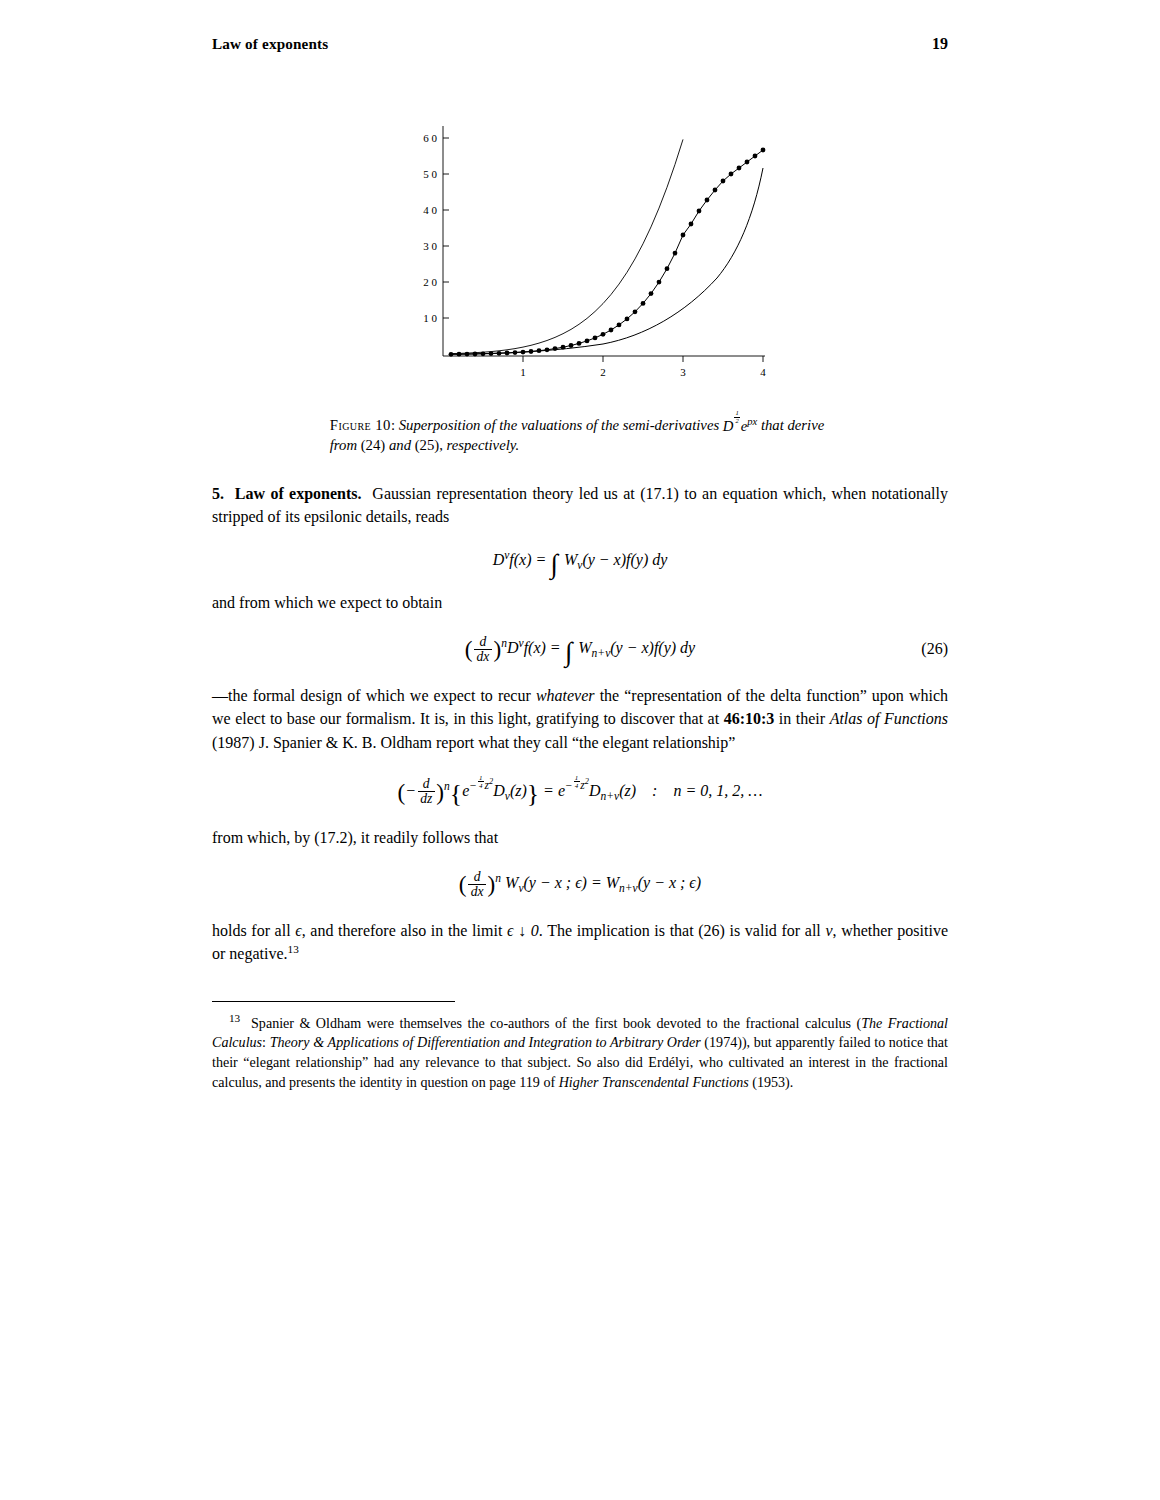Law of exponents 19
6 0 5 0 4 0 3 0 2 0 1 0 1 2 3 4
Figure 10: Superposition of the valuations of the semi-derivatives D12epx that derive from (24) and (25), respectively.
5. Law of exponents. Gaussian representation theory led us at (17.1) to an equation which, when notationally stripped of its epsilonic details, reads
Dνf(x) = ∫ Wν(y − x)f(y) dy
and from which we expect to obtain
(ddx)nDνf(x) = ∫ Wn+ν(y − x)f(y) dy (26)
—the formal design of which we expect to recur whatever the “representation of the delta function” upon which we elect to base our formalism. It is, in this light, gratifying to discover that at 46:10:3 in their Atlas of Functions (1987) J. Spanier & K. B. Oldham report what they call “the elegant relationship”
(−ddz)n{e−14z2Dν(z)} = e−14z2Dn+ν(z) : n = 0, 1, 2, …
from which, by (17.2), it readily follows that
(ddx)n Wν(y − x ; ϵ) = Wn+ν(y − x ; ϵ)
holds for all ϵ, and therefore also in the limit ϵ ↓ 0. The implication is that (26) is valid for all ν, whether positive or negative.13
13 Spanier & Oldham were themselves the co-authors of the first book devoted to the fractional calculus (The Fractional Calculus: Theory & Applications of Differentiation and Integration to Arbitrary Order (1974)), but apparently failed to notice that their “elegant relationship” had any relevance to that subject. So also did Erdélyi, who cultivated an interest in the fractional calculus, and presents the identity in question on page 119 of Higher Transcendental Functions (1953).